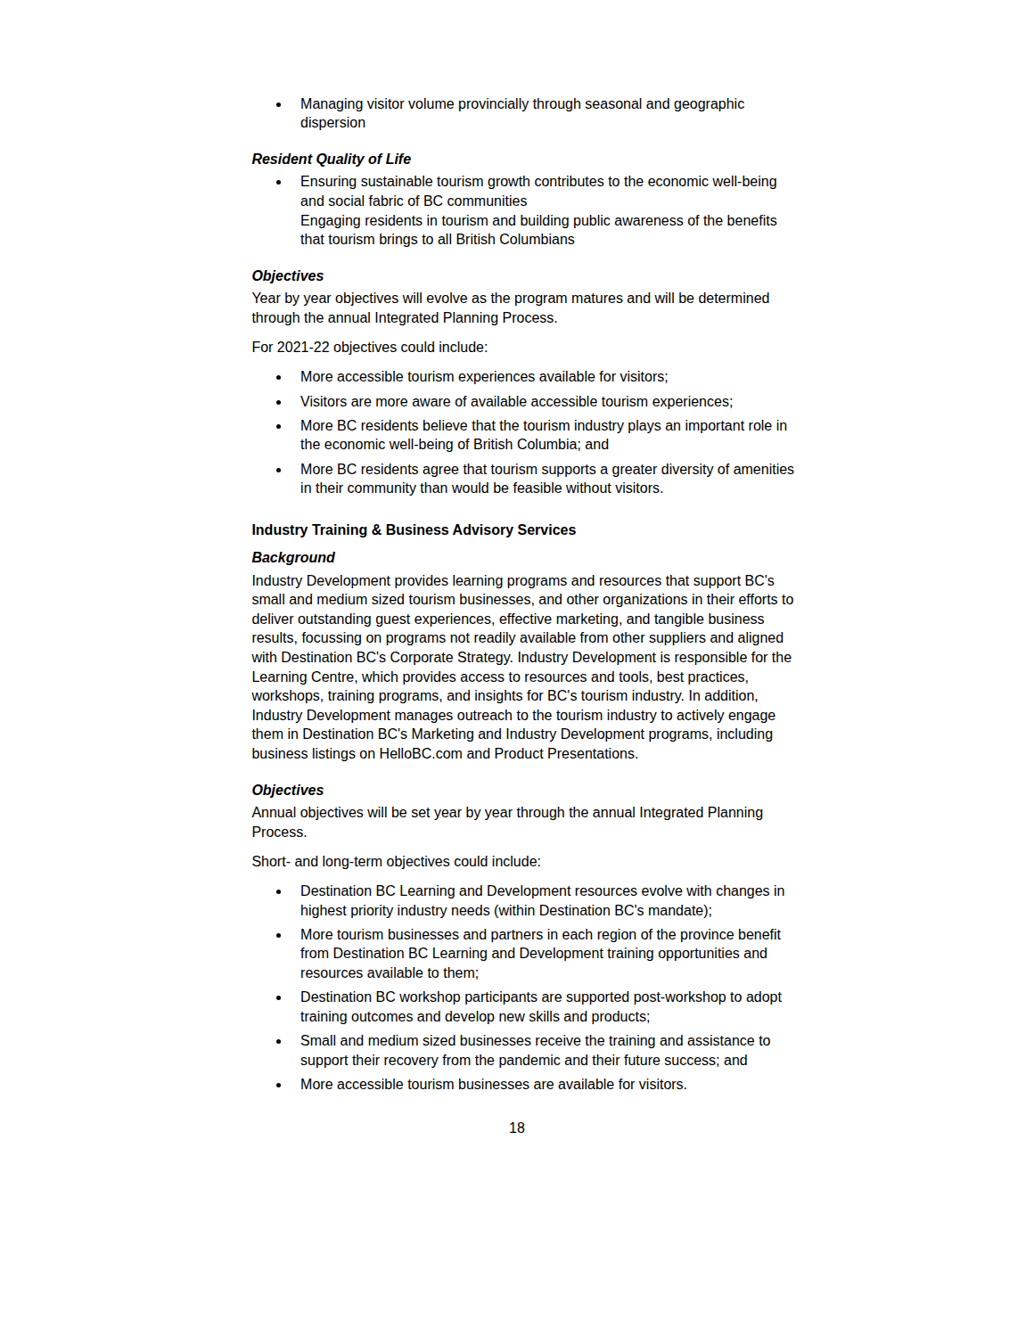Managing visitor volume provincially through seasonal and geographic dispersion
Resident Quality of Life
Ensuring sustainable tourism growth contributes to the economic well-being and social fabric of BC communities
Engaging residents in tourism and building public awareness of the benefits that tourism brings to all British Columbians
Objectives
Year by year objectives will evolve as the program matures and will be determined through the annual Integrated Planning Process.
For 2021-22 objectives could include:
More accessible tourism experiences available for visitors;
Visitors are more aware of available accessible tourism experiences;
More BC residents believe that the tourism industry plays an important role in the economic well-being of British Columbia; and
More BC residents agree that tourism supports a greater diversity of amenities in their community than would be feasible without visitors.
Industry Training & Business Advisory Services
Background
Industry Development provides learning programs and resources that support BC's small and medium sized tourism businesses, and other organizations in their efforts to deliver outstanding guest experiences, effective marketing, and tangible business results, focussing on programs not readily available from other suppliers and aligned with Destination BC's Corporate Strategy. Industry Development is responsible for the Learning Centre, which provides access to resources and tools, best practices, workshops, training programs, and insights for BC's tourism industry. In addition, Industry Development manages outreach to the tourism industry to actively engage them in Destination BC's Marketing and Industry Development programs, including business listings on HelloBC.com and Product Presentations.
Objectives
Annual objectives will be set year by year through the annual Integrated Planning Process.
Short- and long-term objectives could include:
Destination BC Learning and Development resources evolve with changes in highest priority industry needs (within Destination BC's mandate);
More tourism businesses and partners in each region of the province benefit from Destination BC Learning and Development training opportunities and resources available to them;
Destination BC workshop participants are supported post-workshop to adopt training outcomes and develop new skills and products;
Small and medium sized businesses receive the training and assistance to support their recovery from the pandemic and their future success; and
More accessible tourism businesses are available for visitors.
18